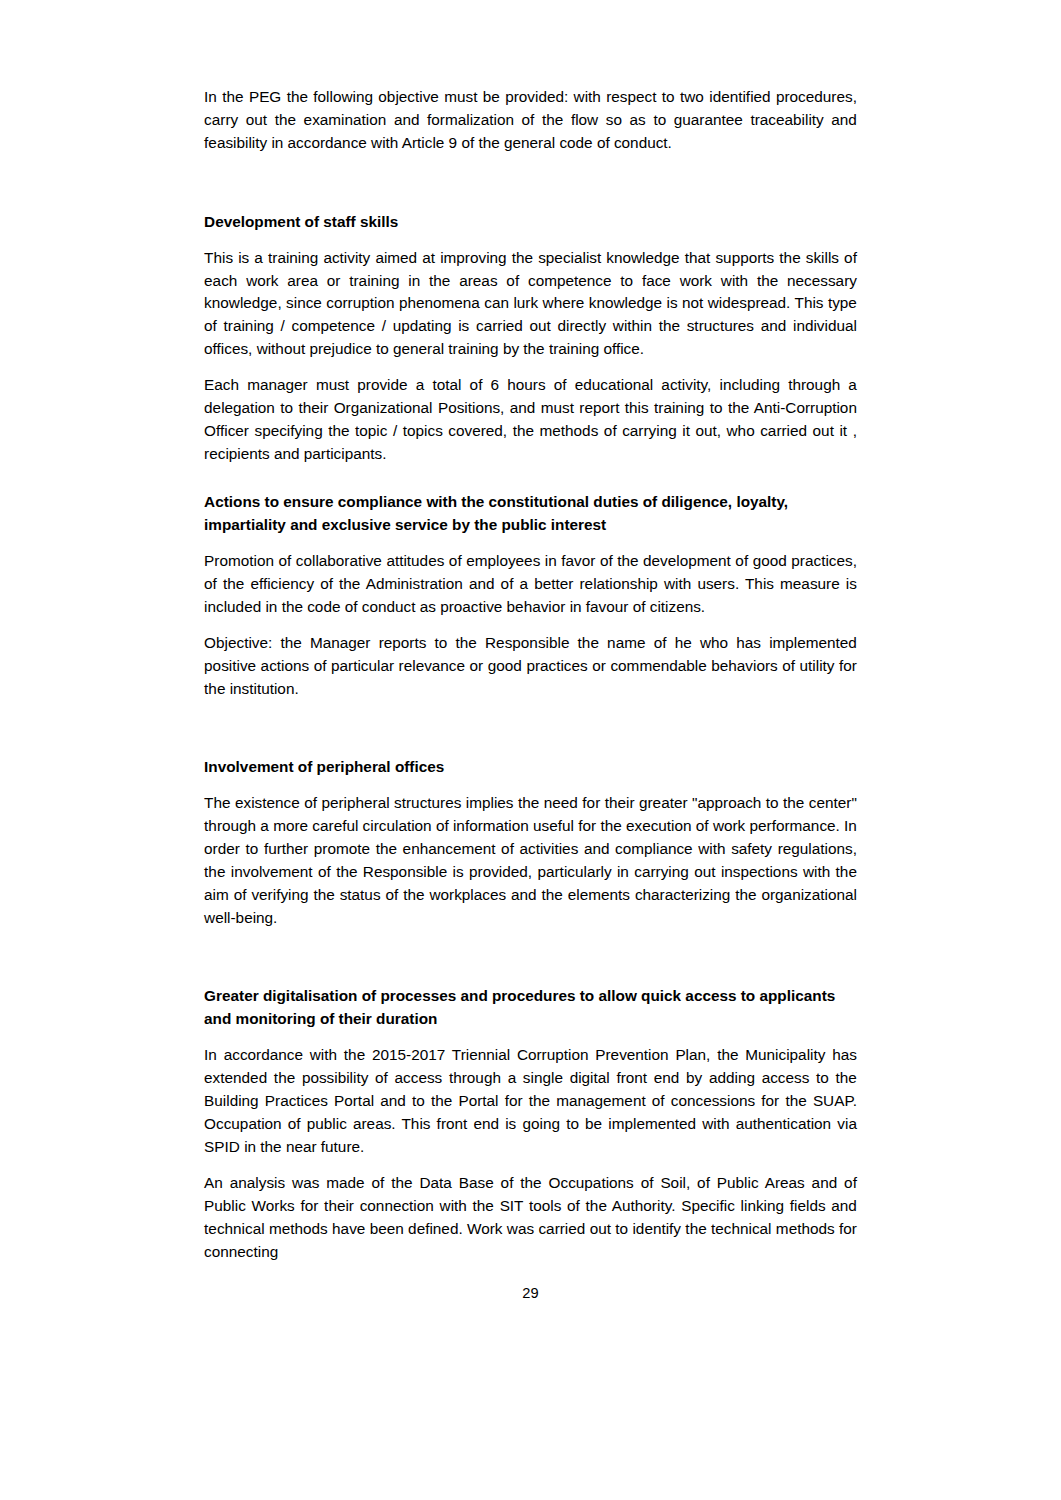In the PEG the following objective must be provided: with respect to two identified procedures, carry out the examination and formalization of the flow so as to guarantee traceability and feasibility in accordance with Article 9 of the general code of conduct.
Development of staff skills
This is a training activity aimed at improving the specialist knowledge that supports the skills of each work area or training in the areas of competence to face work with the necessary knowledge, since corruption phenomena can lurk where knowledge is not widespread. This type of training / competence / updating is carried out directly within the structures and individual offices, without prejudice to general training by the training office.
Each manager must provide a total of 6 hours of educational activity, including through a delegation to their Organizational Positions, and must report this training to the Anti-Corruption Officer specifying the topic / topics covered, the methods of carrying it out, who carried out it , recipients and participants.
Actions to ensure compliance with the constitutional duties of diligence, loyalty, impartiality and exclusive service by the public interest
Promotion of collaborative attitudes of employees in favor of the development of good practices, of the efficiency of the Administration and of a better relationship with users. This measure is included in the code of conduct as proactive behavior in favour of citizens.
Objective: the Manager reports to the Responsible the name of he who has implemented positive actions of particular relevance or good practices or commendable behaviors of utility for the institution.
Involvement of peripheral offices
The existence of peripheral structures implies the need for their greater "approach to the center" through a more careful circulation of information useful for the execution of work performance. In order to further promote the enhancement of activities and compliance with safety regulations, the involvement of the Responsible is provided, particularly in carrying out inspections with the aim of verifying the status of the workplaces and the elements characterizing the organizational well-being.
Greater digitalisation of processes and procedures to allow quick access to applicants and monitoring of their duration
In accordance with the 2015-2017 Triennial Corruption Prevention Plan, the Municipality has extended the possibility of access through a single digital front end by adding access to the Building Practices Portal and to the Portal for the management of concessions for the SUAP. Occupation of public areas. This front end is going to be implemented with authentication via SPID in the near future.
An analysis was made of the Data Base of the Occupations of Soil, of Public Areas and of Public Works for their connection with the SIT tools of the Authority. Specific linking fields and technical methods have been defined. Work was carried out to identify the technical methods for connecting
29